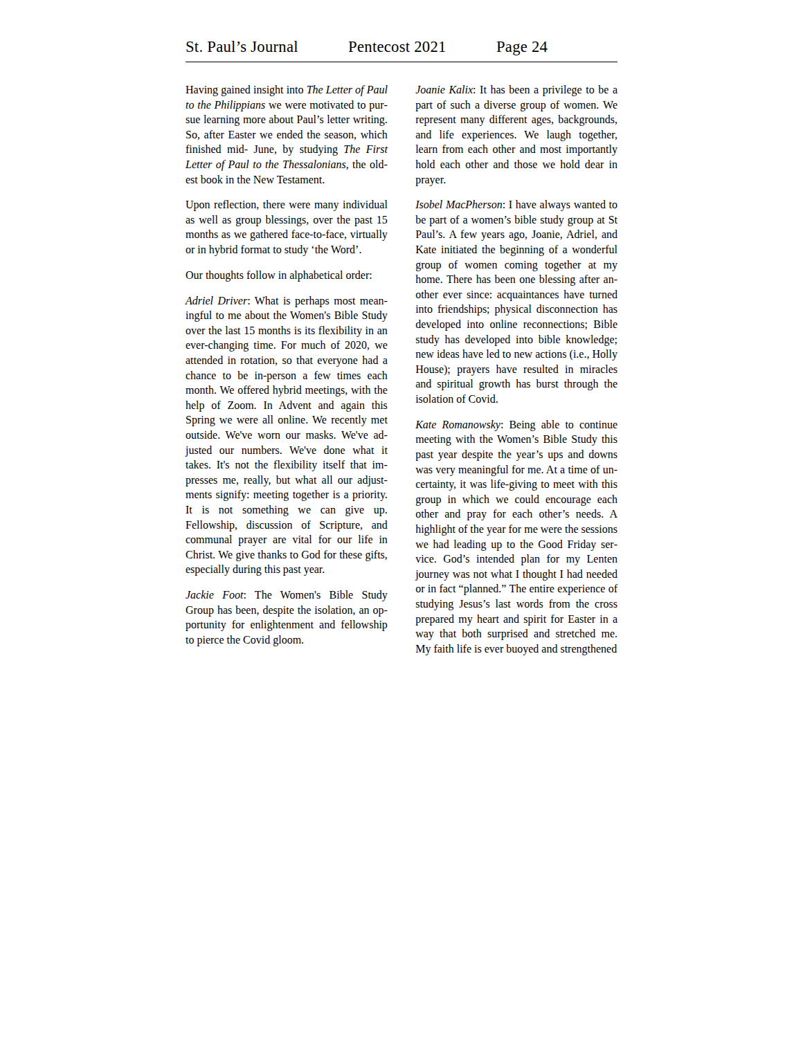St. Paul’s Journal Pentecost 2021 Page 24
Having gained insight into The Letter of Paul to the Philippians we were motivated to pursue learning more about Paul’s letter writing. So, after Easter we ended the season, which finished mid- June, by studying The First Letter of Paul to the Thessalonians, the oldest book in the New Testament.
Upon reflection, there were many individual as well as group blessings, over the past 15 months as we gathered face-to-face, virtually or in hybrid format to study ‘the Word’.
Our thoughts follow in alphabetical order:
Adriel Driver: What is perhaps most meaningful to me about the Women's Bible Study over the last 15 months is its flexibility in an ever-changing time. For much of 2020, we attended in rotation, so that everyone had a chance to be in-person a few times each month. We offered hybrid meetings, with the help of Zoom. In Advent and again this Spring we were all online. We recently met outside. We've worn our masks. We've adjusted our numbers. We've done what it takes. It's not the flexibility itself that impresses me, really, but what all our adjustments signify: meeting together is a priority. It is not something we can give up. Fellowship, discussion of Scripture, and communal prayer are vital for our life in Christ. We give thanks to God for these gifts, especially during this past year.
Jackie Foot: The Women's Bible Study Group has been, despite the isolation, an opportunity for enlightenment and fellowship to pierce the Covid gloom.
Joanie Kalix: It has been a privilege to be a part of such a diverse group of women. We represent many different ages, backgrounds, and life experiences. We laugh together, learn from each other and most importantly hold each other and those we hold dear in prayer.
Isobel MacPherson: I have always wanted to be part of a women’s bible study group at St Paul’s. A few years ago, Joanie, Adriel, and Kate initiated the beginning of a wonderful group of women coming together at my home. There has been one blessing after another ever since: acquaintances have turned into friendships; physical disconnection has developed into online reconnections; Bible study has developed into bible knowledge; new ideas have led to new actions (i.e., Holly House); prayers have resulted in miracles and spiritual growth has burst through the isolation of Covid.
Kate Romanowsky: Being able to continue meeting with the Women’s Bible Study this past year despite the year’s ups and downs was very meaningful for me. At a time of uncertainty, it was life-giving to meet with this group in which we could encourage each other and pray for each other’s needs. A highlight of the year for me were the sessions we had leading up to the Good Friday service. God’s intended plan for my Lenten journey was not what I thought I had needed or in fact “planned.” The entire experience of studying Jesus’s last words from the cross prepared my heart and spirit for Easter in a way that both surprised and stretched me. My faith life is ever buoyed and strengthened